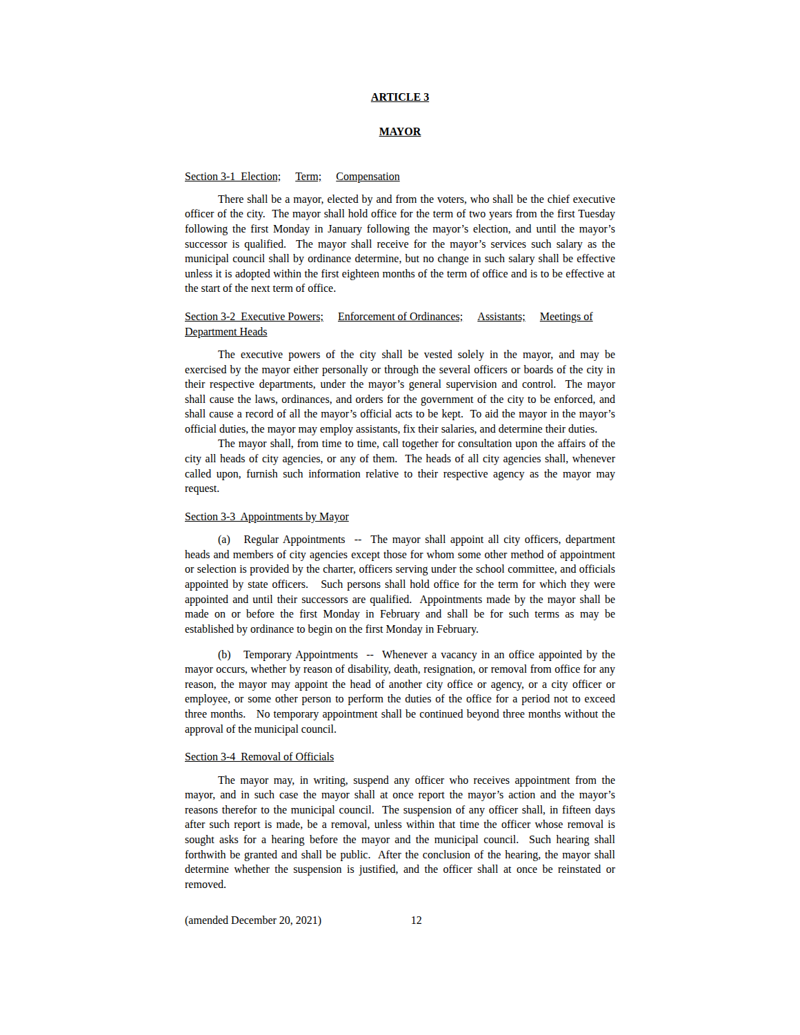ARTICLE 3
MAYOR
Section 3-1 Election; Term; Compensation
There shall be a mayor, elected by and from the voters, who shall be the chief executive officer of the city. The mayor shall hold office for the term of two years from the first Tuesday following the first Monday in January following the mayor’s election, and until the mayor’s successor is qualified. The mayor shall receive for the mayor’s services such salary as the municipal council shall by ordinance determine, but no change in such salary shall be effective unless it is adopted within the first eighteen months of the term of office and is to be effective at the start of the next term of office.
Section 3-2 Executive Powers; Enforcement of Ordinances; Assistants; Meetings of
Department Heads
The executive powers of the city shall be vested solely in the mayor, and may be exercised by the mayor either personally or through the several officers or boards of the city in their respective departments, under the mayor’s general supervision and control. The mayor shall cause the laws, ordinances, and orders for the government of the city to be enforced, and shall cause a record of all the mayor’s official acts to be kept. To aid the mayor in the mayor’s official duties, the mayor may employ assistants, fix their salaries, and determine their duties.
The mayor shall, from time to time, call together for consultation upon the affairs of the city all heads of city agencies, or any of them. The heads of all city agencies shall, whenever called upon, furnish such information relative to their respective agency as the mayor may request.
Section 3-3 Appointments by Mayor
(a) Regular Appointments -- The mayor shall appoint all city officers, department heads and members of city agencies except those for whom some other method of appointment or selection is provided by the charter, officers serving under the school committee, and officials appointed by state officers. Such persons shall hold office for the term for which they were appointed and until their successors are qualified. Appointments made by the mayor shall be made on or before the first Monday in February and shall be for such terms as may be established by ordinance to begin on the first Monday in February.
(b) Temporary Appointments -- Whenever a vacancy in an office appointed by the mayor occurs, whether by reason of disability, death, resignation, or removal from office for any reason, the mayor may appoint the head of another city office or agency, or a city officer or employee, or some other person to perform the duties of the office for a period not to exceed three months. No temporary appointment shall be continued beyond three months without the approval of the municipal council.
Section 3-4 Removal of Officials
The mayor may, in writing, suspend any officer who receives appointment from the mayor, and in such case the mayor shall at once report the mayor’s action and the mayor’s reasons therefor to the municipal council. The suspension of any officer shall, in fifteen days after such report is made, be a removal, unless within that time the officer whose removal is sought asks for a hearing before the mayor and the municipal council. Such hearing shall forthwith be granted and shall be public. After the conclusion of the hearing, the mayor shall determine whether the suspension is justified, and the officer shall at once be reinstated or removed.
(amended December 20, 2021) 12